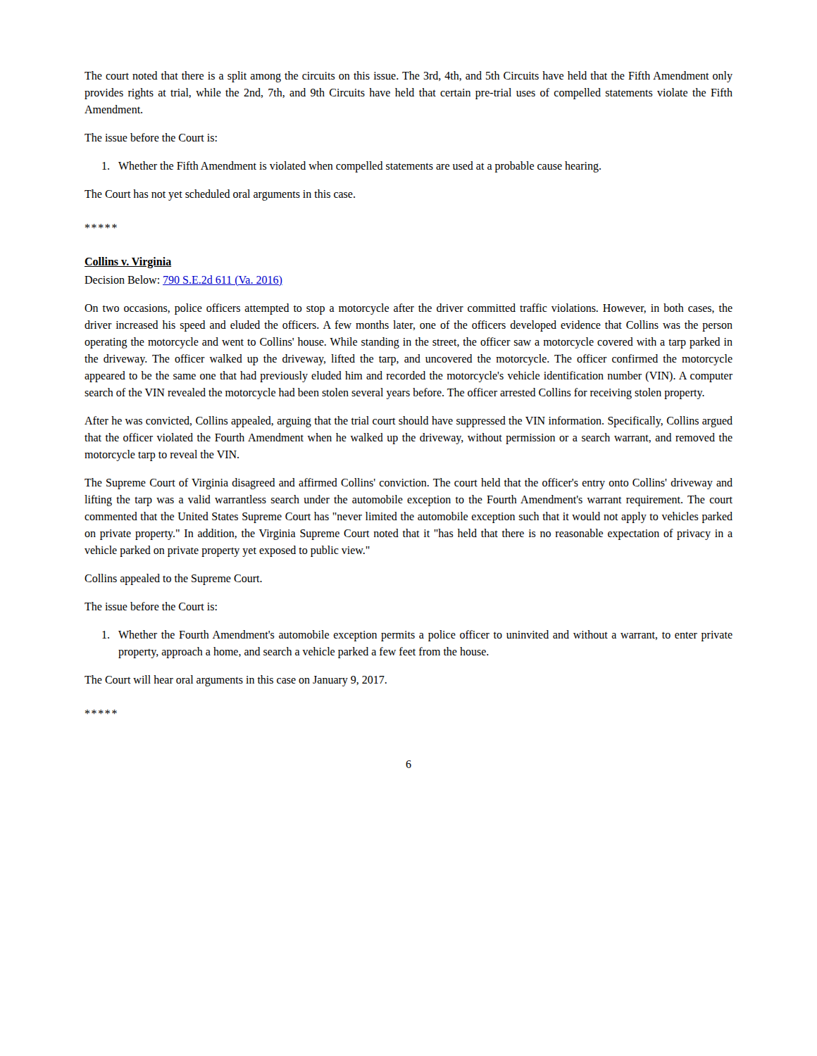The court noted that there is a split among the circuits on this issue. The 3rd, 4th, and 5th Circuits have held that the Fifth Amendment only provides rights at trial, while the 2nd, 7th, and 9th Circuits have held that certain pre-trial uses of compelled statements violate the Fifth Amendment.
The issue before the Court is:
Whether the Fifth Amendment is violated when compelled statements are used at a probable cause hearing.
The Court has not yet scheduled oral arguments in this case.
*****
Collins v. Virginia
Decision Below: 790 S.E.2d 611 (Va. 2016)
On two occasions, police officers attempted to stop a motorcycle after the driver committed traffic violations. However, in both cases, the driver increased his speed and eluded the officers. A few months later, one of the officers developed evidence that Collins was the person operating the motorcycle and went to Collins' house. While standing in the street, the officer saw a motorcycle covered with a tarp parked in the driveway. The officer walked up the driveway, lifted the tarp, and uncovered the motorcycle. The officer confirmed the motorcycle appeared to be the same one that had previously eluded him and recorded the motorcycle's vehicle identification number (VIN). A computer search of the VIN revealed the motorcycle had been stolen several years before. The officer arrested Collins for receiving stolen property.
After he was convicted, Collins appealed, arguing that the trial court should have suppressed the VIN information. Specifically, Collins argued that the officer violated the Fourth Amendment when he walked up the driveway, without permission or a search warrant, and removed the motorcycle tarp to reveal the VIN.
The Supreme Court of Virginia disagreed and affirmed Collins' conviction. The court held that the officer's entry onto Collins' driveway and lifting the tarp was a valid warrantless search under the automobile exception to the Fourth Amendment's warrant requirement. The court commented that the United States Supreme Court has "never limited the automobile exception such that it would not apply to vehicles parked on private property." In addition, the Virginia Supreme Court noted that it "has held that there is no reasonable expectation of privacy in a vehicle parked on private property yet exposed to public view."
Collins appealed to the Supreme Court.
The issue before the Court is:
Whether the Fourth Amendment's automobile exception permits a police officer to uninvited and without a warrant, to enter private property, approach a home, and search a vehicle parked a few feet from the house.
The Court will hear oral arguments in this case on January 9, 2017.
*****
6